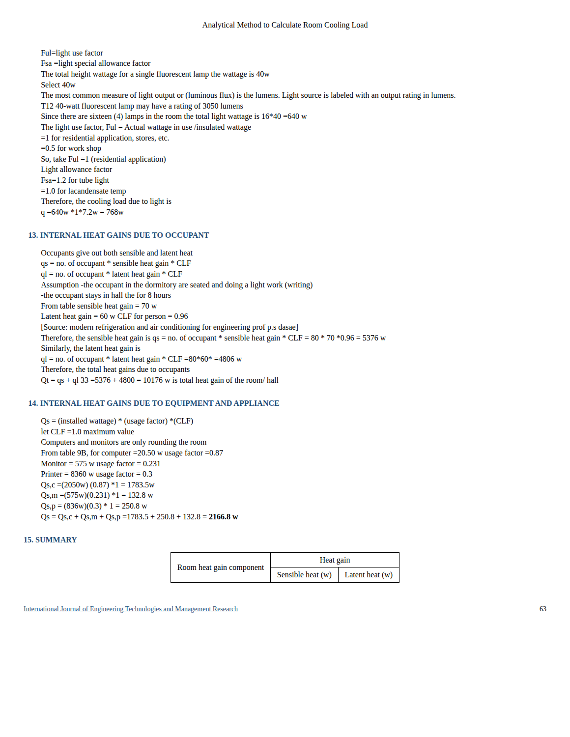Analytical Method to Calculate Room Cooling Load
Ful=light use factor
Fsa =light special allowance factor
The total height wattage for a single fluorescent lamp the wattage is 40w
Select 40w
The most common measure of light output or (luminous flux) is the lumens. Light source is labeled with an output rating in lumens.
T12 40-watt fluorescent lamp may have a rating of 3050 lumens
Since there are sixteen (4) lamps in the room the total light wattage is 16*40 =640 w
The light use factor, Ful = Actual wattage in use /insulated wattage
=1 for residential application, stores, etc.
=0.5 for work shop
So, take Ful =1 (residential application)
Light allowance factor
Fsa=1.2 for tube light
=1.0 for lacandensate temp
Therefore, the cooling load due to light is
q =640w *1*7.2w = 768w
13. INTERNAL HEAT GAINS DUE TO OCCUPANT
Occupants give out both sensible and latent heat
qs = no. of occupant * sensible heat gain * CLF
ql = no. of occupant * latent heat gain * CLF
Assumption -the occupant in the dormitory are seated and doing a light work (writing)
-the occupant stays in hall the for 8 hours
From table sensible heat gain = 70 w
Latent heat gain = 60 w CLF for person = 0.96
[Source: modern refrigeration and air conditioning for engineering prof p.s dasae]
Therefore, the sensible heat gain is qs = no. of occupant * sensible heat gain * CLF = 80 * 70 *0.96 = 5376 w
Similarly, the latent heat gain is
ql = no. of occupant * latent heat gain * CLF =80*60* =4806 w
Therefore, the total heat gains due to occupants
Qt = qs + ql 33 =5376 + 4800 = 10176 w is total heat gain of the room/ hall
14. INTERNAL HEAT GAINS DUE TO EQUIPMENT AND APPLIANCE
Qs = (installed wattage) * (usage factor) *(CLF)
let CLF =1.0 maximum value
Computers and monitors are only rounding the room
From table 9B, for computer =20.50 w usage factor =0.87
Monitor = 575 w usage factor = 0.231
Printer = 8360 w usage factor = 0.3
Qs,c =(2050w) (0.87) *1 = 1783.5w
Qs,m =(575w)(0.231) *1 = 132.8 w
Qs,p = (836w)(0.3) * 1 = 250.8 w
Qs = Qs,c + Qs,m + Qs,p =1783.5 + 250.8 + 132.8 = 2166.8 w
15. SUMMARY
| Room heat gain component | Heat gain |
| Sensible heat (w) | Latent heat (w) |
International Journal of Engineering Technologies and Management Research 63